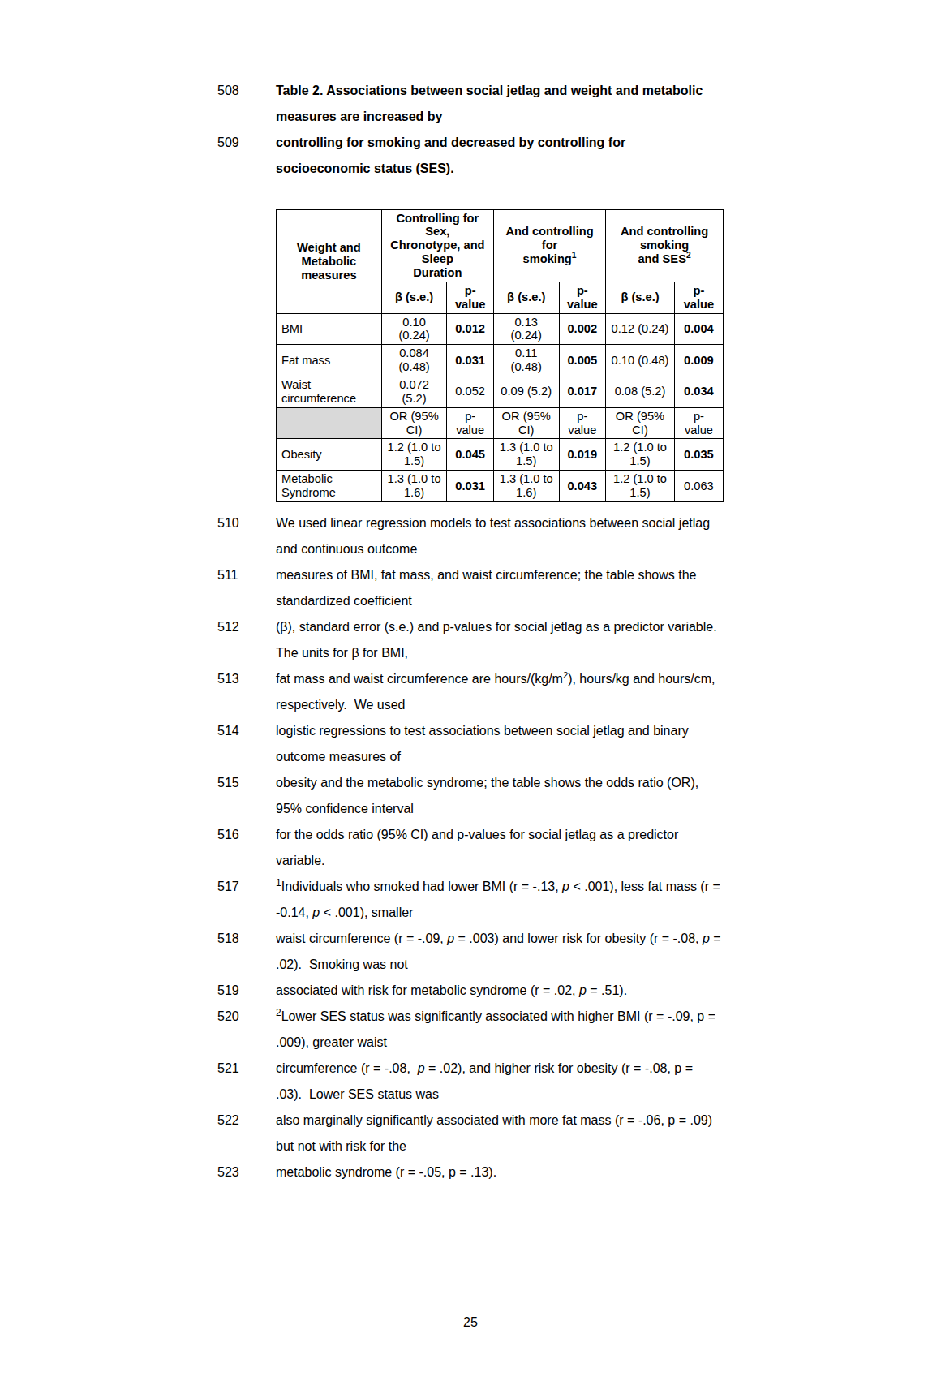508
Table 2. Associations between social jetlag and weight and metabolic measures are increased by
509
controlling for smoking and decreased by controlling for socioeconomic status (SES).
| Weight and Metabolic measures | Controlling for Sex, Chronotype, and Sleep Duration | And controlling for smoking 1 | And controlling smoking and SES 2 |
| --- | --- | --- | --- |
| β (s.e.) | p-value | β (s.e.) | p-value | β (s.e.) | p-value |
| BMI | 0.10 (0.24) | 0.012 | 0.13 (0.24) | 0.002 | 0.12 (0.24) | 0.004 |
| Fat mass | 0.084 (0.48) | 0.031 | 0.11 (0.48) | 0.005 | 0.10 (0.48) | 0.009 |
| Waist circumference | 0.072 (5.2) | 0.052 | 0.09 (5.2) | 0.017 | 0.08 (5.2) | 0.034 |
| | OR (95% CI) | p-value | OR (95% CI) | p-value | OR (95% CI) | p-value |
| Obesity | 1.2 (1.0 to 1.5) | 0.045 | 1.3 (1.0 to 1.5) | 0.019 | 1.2 (1.0 to 1.5) | 0.035 |
| Metabolic Syndrome | 1.3 (1.0 to 1.6) | 0.031 | 1.3 (1.0 to 1.6) | 0.043 | 1.2 (1.0 to 1.5) | 0.063 |
510
We used linear regression models to test associations between social jetlag and continuous outcome
511
measures of BMI, fat mass, and waist circumference; the table shows the standardized coefficient
512
(β), standard error (s.e.) and p-values for social jetlag as a predictor variable. The units for β for BMI,
513
fat mass and waist circumference are hours/(kg/m2), hours/kg and hours/cm, respectively. We used
514
logistic regressions to test associations between social jetlag and binary outcome measures of
515
obesity and the metabolic syndrome; the table shows the odds ratio (OR), 95% confidence interval
516
for the odds ratio (95% CI) and p-values for social jetlag as a predictor variable.
517
1 Individuals who smoked had lower BMI (r = -.13, p < .001), less fat mass (r = -0.14, p < .001), smaller
518
waist circumference (r = -.09, p = .003) and lower risk for obesity (r = -.08, p = .02). Smoking was not
519
associated with risk for metabolic syndrome (r = .02, p = .51).
520
2 Lower SES status was significantly associated with higher BMI (r = -.09, p = .009), greater waist
521
circumference (r = -.08, p = .02), and higher risk for obesity (r = -.08, p = .03). Lower SES status was
522
also marginally significantly associated with more fat mass (r = -.06, p = .09) but not with risk for the
523
metabolic syndrome (r = -.05, p = .13).
25